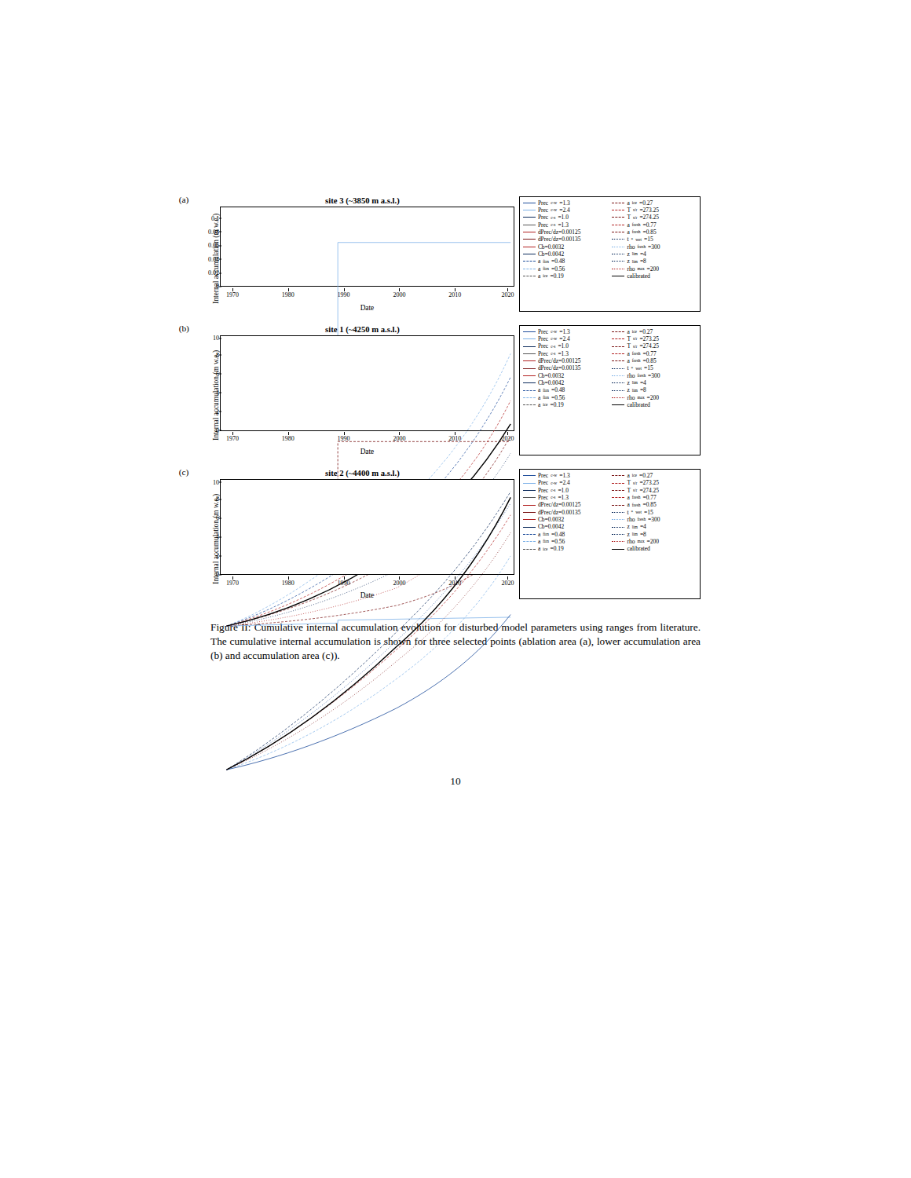(a)
site 3 (~3850 m a.s.l.)
Internal accumulation (m w.e.)
0
0.02
0.04
0.06
0.08
0.1
1970
1980
1990
2000
2010
2020
Date
Precc-w=1.3
aice=0.27
Precc-w=2.4
Ts/r=273.25
Precc-s=1.0
Ts/r=274.25
Precc-s=1.3
afresh=0.77
dPrec/dz=0.00125
afresh=0.85
dPrec/dz=0.00135
t*wet=15
Cb=0.0032
rhofresh=300
Cb=0.0042
zlim=4
afirn=0.48
zlim=8
afirn=0.56
rhomax=200
aice=0.19
calibrated
(b)
site 1 (~4250 m a.s.l.)
Internal accumulation (m w.e.)
0
2
4
6
8
10
1970
1980
1990
2000
2010
2020
Date
Precc-w=1.3
aice=0.27
Precc-w=2.4
Ts/r=273.25
Precc-s=1.0
Ts/r=274.25
Precc-s=1.3
afresh=0.77
dPrec/dz=0.00125
afresh=0.85
dPrec/dz=0.00135
t*wet=15
Cb=0.0032
rhofresh=300
Cb=0.0042
zlim=4
afirn=0.48
zlim=8
afirn=0.56
rhomax=200
aice=0.19
calibrated
(c)
site 2 (~4400 m a.s.l.)
Internal accumulation (m w.e.)
0
2
4
6
8
10
1970
1980
1990
2000
2010
2020
Date
Precc-w=1.3
aice=0.27
Precc-w=2.4
Ts/r=273.25
Precc-s=1.0
Ts/r=274.25
Precc-s=1.3
afresh=0.77
dPrec/dz=0.00125
afresh=0.85
dPrec/dz=0.00135
t*wet=15
Cb=0.0032
rhofresh=300
Cb=0.0042
zlim=4
afirn=0.48
zlim=8
afirn=0.56
rhomax=200
aice=0.19
calibrated
Figure II: Cumulative internal accumulation evolution for disturbed model parameters using ranges from literature. The cumulative internal accumulation is shown for three selected points (ablation area (a), lower accumulation area (b) and accumulation area (c)).
10